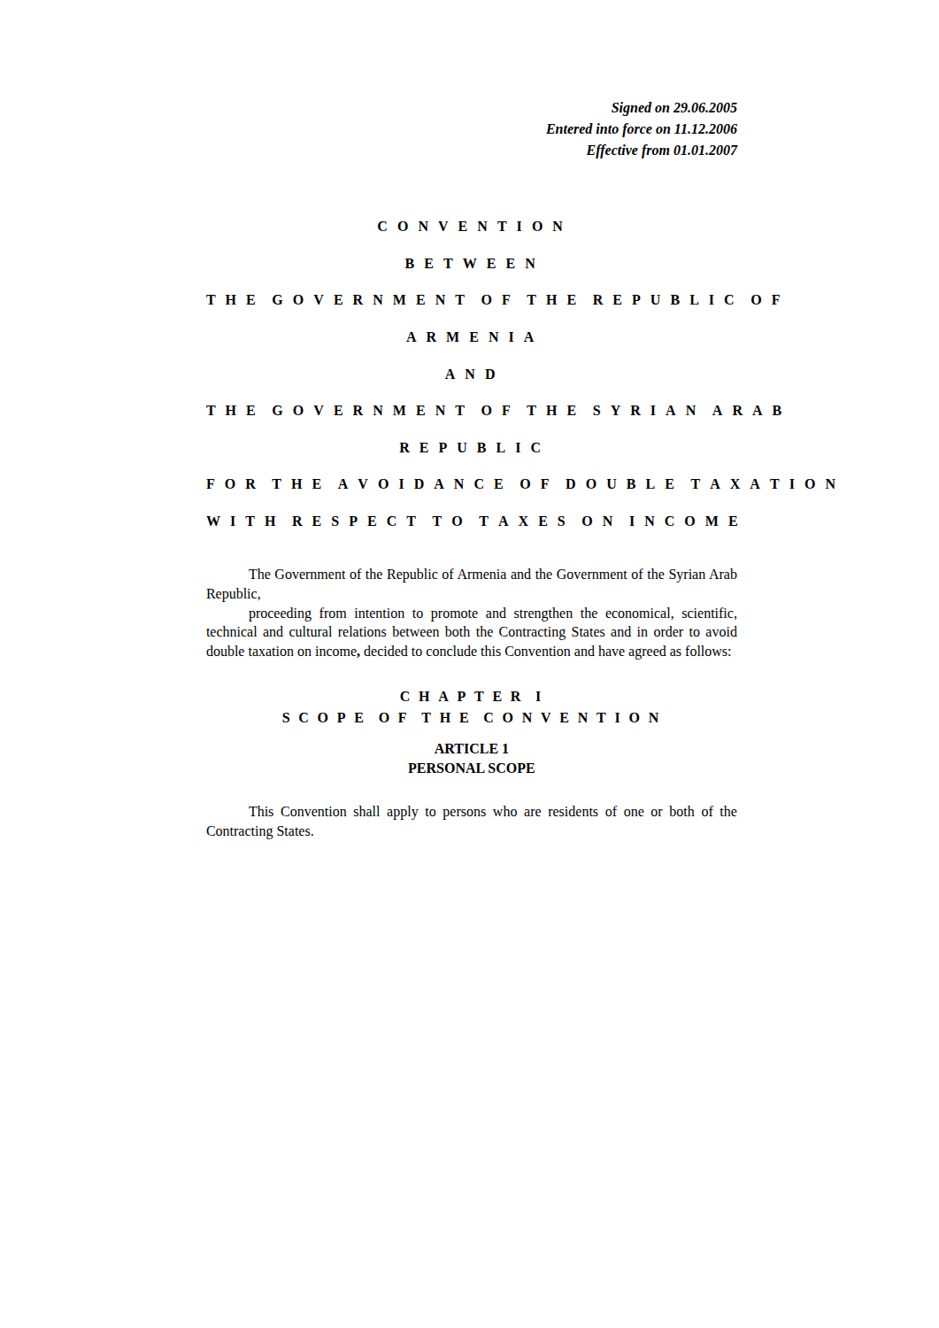Signed on 29.06.2005
Entered into force on 11.12.2006
Effective from 01.01.2007
C O N V E N T I O N B E T W E E N T H E G O V E R N M E N T O F T H E R E P U B L I C O F A R M E N I A A N D T H E G O V E R N M E N T O F T H E S Y R I A N A R A B R E P U B L I C F O R T H E A V O I D A N C E O F D O U B L E T A X A T I O N W I T H R E S P E C T T O T A X E S O N I N C O M E
The Government of the Republic of Armenia and the Government of the Syrian Arab Republic,
proceeding from intention to promote and strengthen the economical, scientific, technical and cultural relations between both the Contracting States and in order to avoid double taxation on income, decided to conclude this Convention and have agreed as follows:
C H A P T E R I S C O P E O F T H E C O N V E N T I O N
ARTICLE 1 PERSONAL SCOPE
This Convention shall apply to persons who are residents of one or both of the Contracting States.